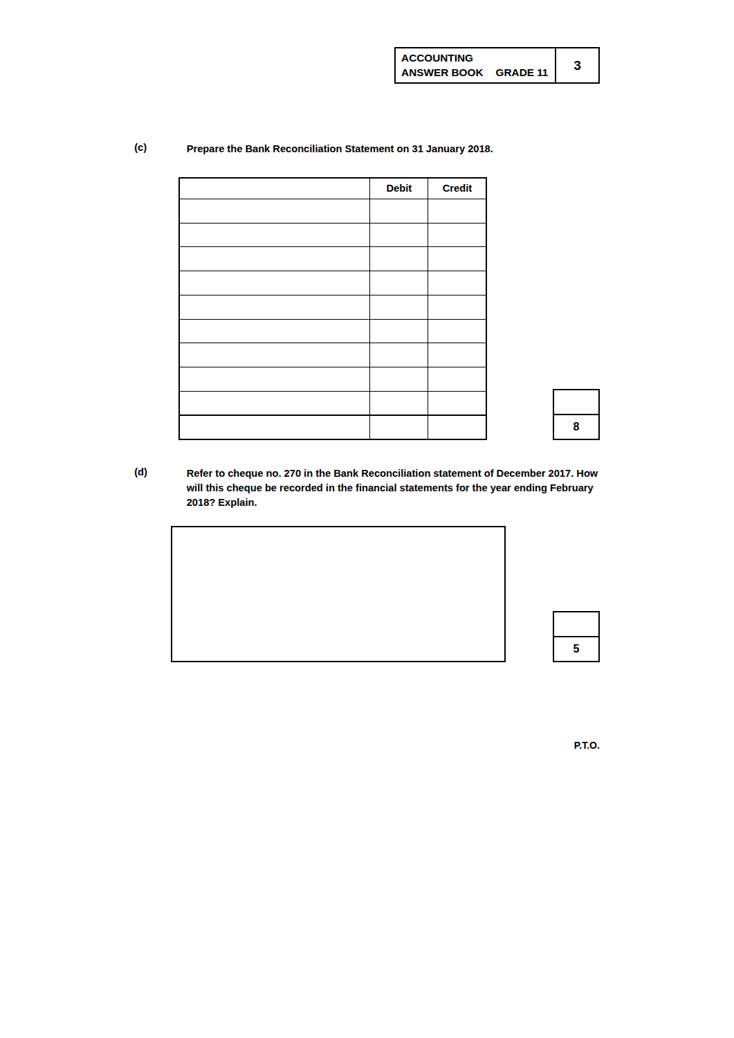ACCOUNTING
ANSWER BOOK GRADE 11
3
(c)
Prepare the Bank Reconciliation Statement on 31 January 2018.
| | Debit | Credit |
| --- | --- | --- |
8
(d)
Refer to cheque no. 270 in the Bank Reconciliation statement of December 2017. How will this cheque be recorded in the financial statements for the year ending February 2018? Explain.
5
P.T.O.